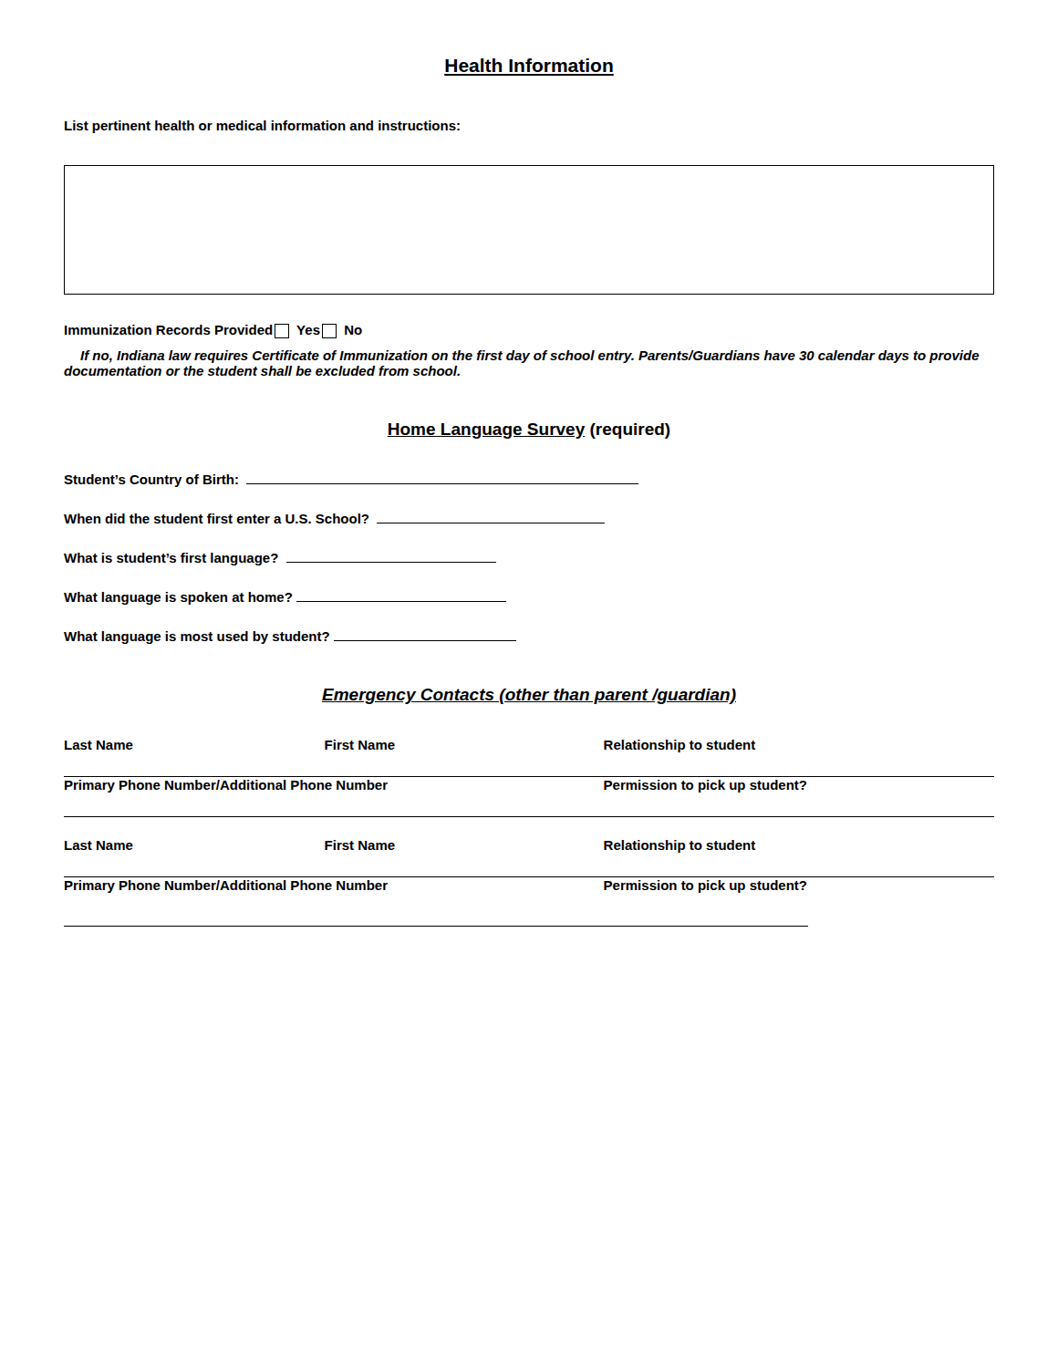Health Information
List pertinent health or medical information and instructions:
Immunization Records Provided Yes No
If no, Indiana law requires Certificate of Immunization on the first day of school entry. Parents/Guardians have 30 calendar days to provide documentation or the student shall be excluded from school.
Home Language Survey (required)
Student’s Country of Birth:
When did the student first enter a U.S. School?
What is student’s first language?
What language is spoken at home?
What language is most used by student?
Emergency Contacts (other than parent /guardian)
| Last Name | First Name | Relationship to student |
| Primary Phone Number/Additional Phone Number | Permission to pick up student? |
| Last Name | First Name | Relationship to student |
| Primary Phone Number/Additional Phone Number | Permission to pick up student? |